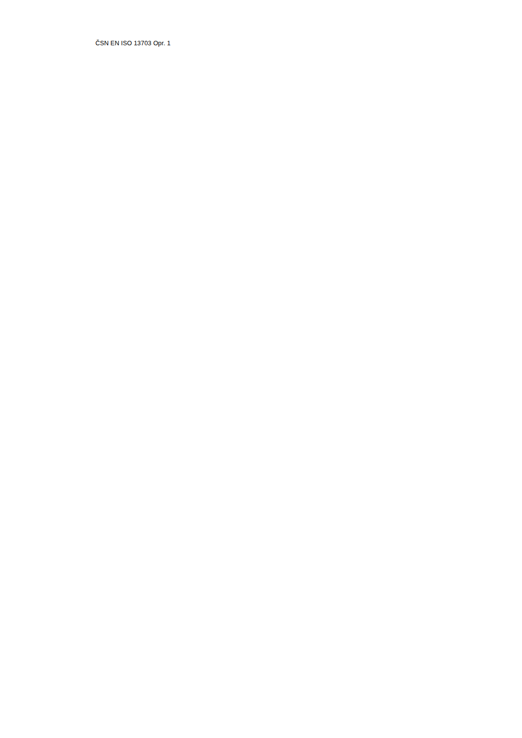ČSN EN ISO 13703 Opr. 1